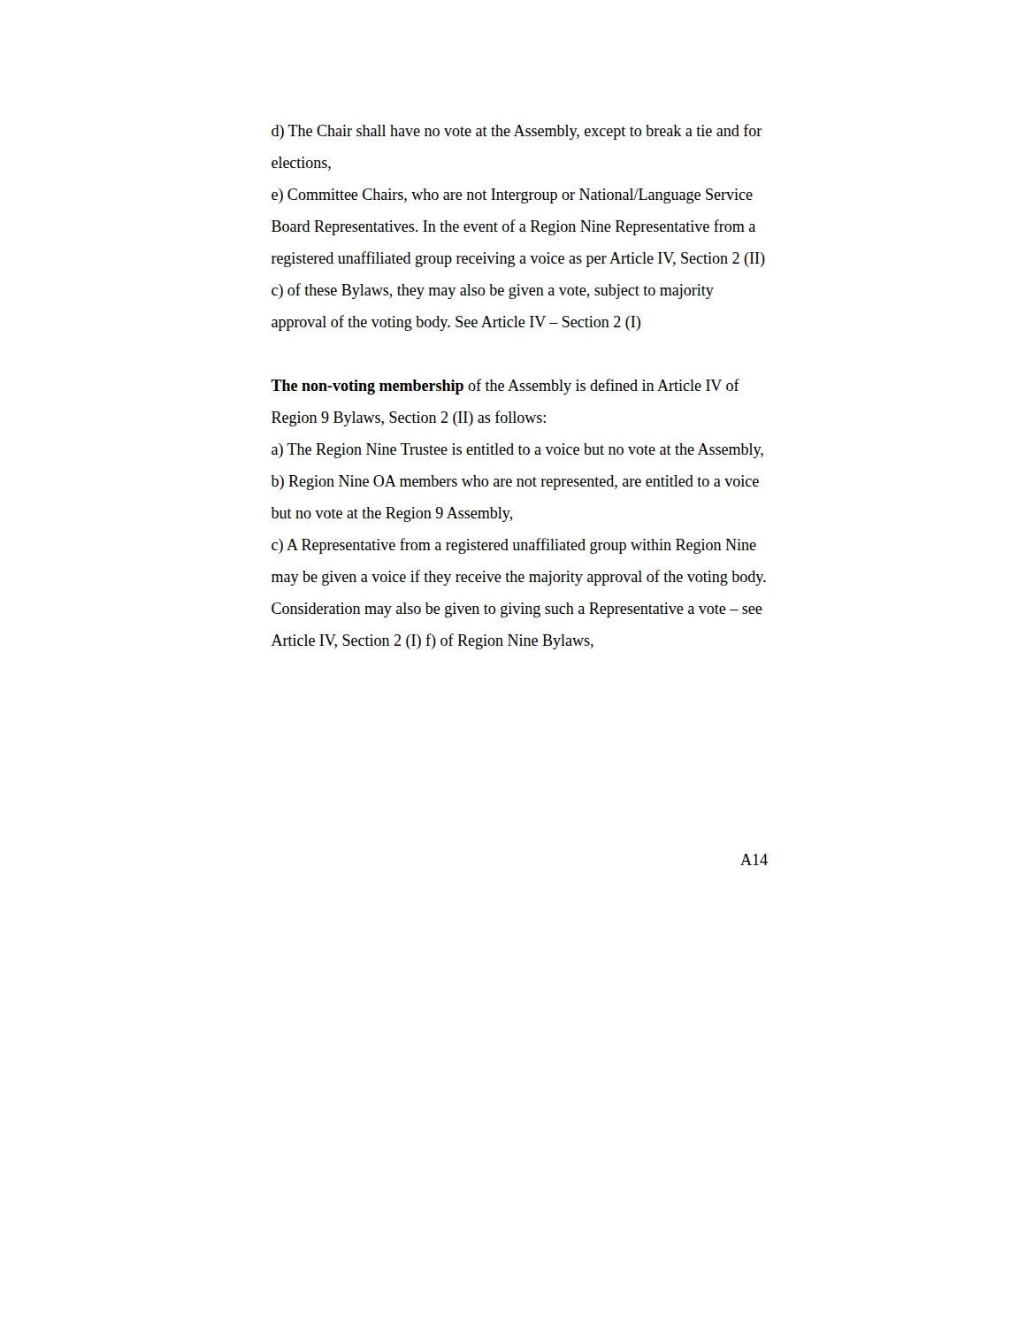d) The Chair shall have no vote at the Assembly, except to break a tie and for elections,
e) Committee Chairs, who are not Intergroup or National/Language Service Board Representatives. In the event of a Region Nine Representative from a registered unaffiliated group receiving a voice as per Article IV, Section 2 (II) c) of these Bylaws, they may also be given a vote, subject to majority approval of the voting body. See Article IV – Section 2 (I)
The non-voting membership of the Assembly is defined in Article IV of Region 9 Bylaws, Section 2 (II) as follows:
a) The Region Nine Trustee is entitled to a voice but no vote at the Assembly,
b) Region Nine OA members who are not represented, are entitled to a voice but no vote at the Region 9 Assembly,
c) A Representative from a registered unaffiliated group within Region Nine may be given a voice if they receive the majority approval of the voting body. Consideration may also be given to giving such a Representative a vote – see Article IV, Section 2 (I) f) of Region Nine Bylaws,
A14